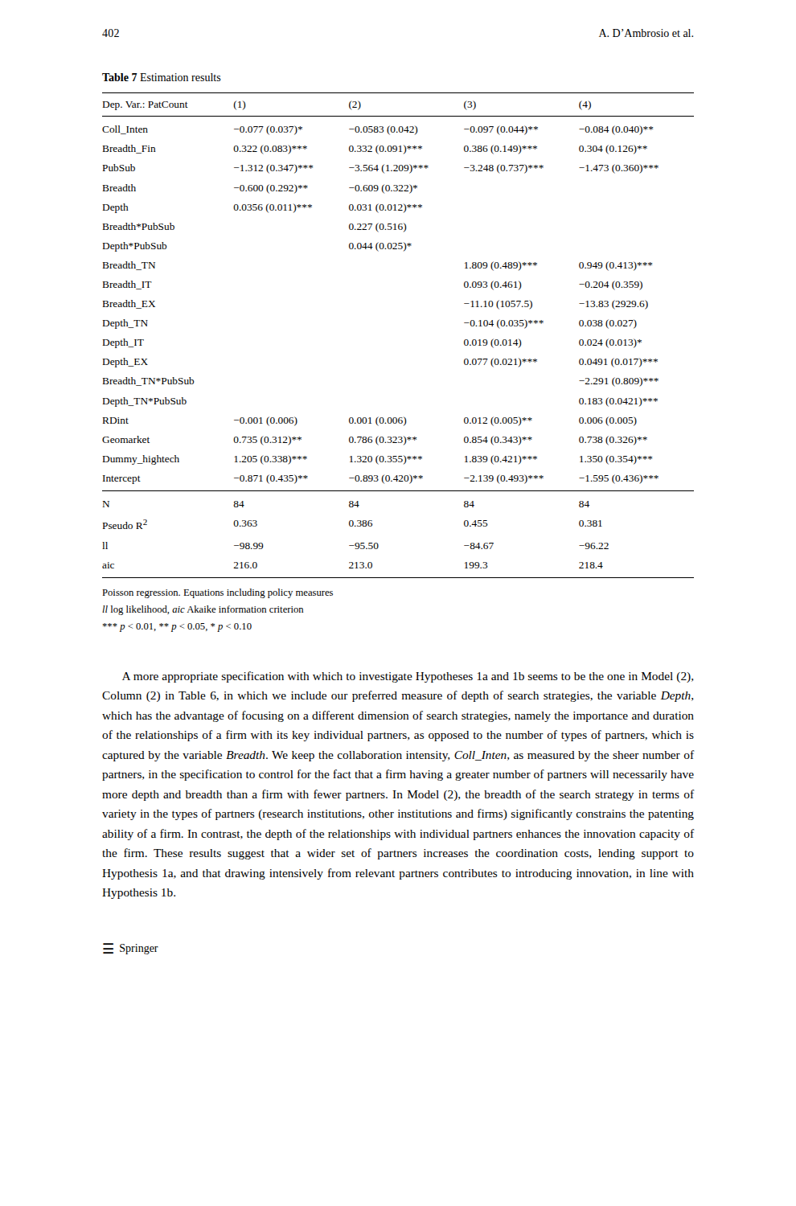402 A. D’Ambrosio et al.
Table 7 Estimation results
| Dep. Var.: PatCount | (1) | (2) | (3) | (4) |
| --- | --- | --- | --- | --- |
| Coll_Inten | −0.077 (0.037)* | −0.0583 (0.042) | −0.097 (0.044)** | −0.084 (0.040)** |
| Breadth_Fin | 0.322 (0.083)*** | 0.332 (0.091)*** | 0.386 (0.149)*** | 0.304 (0.126)** |
| PubSub | −1.312 (0.347)*** | −3.564 (1.209)*** | −3.248 (0.737)*** | −1.473 (0.360)*** |
| Breadth | −0.600 (0.292)** | −0.609 (0.322)* | | |
| Depth | 0.0356 (0.011)*** | 0.031 (0.012)*** | | |
| Breadth*PubSub | | 0.227 (0.516) | | |
| Depth*PubSub | | 0.044 (0.025)* | | |
| Breadth_TN | | | 1.809 (0.489)*** | 0.949 (0.413)*** |
| Breadth_IT | | | 0.093 (0.461) | −0.204 (0.359) |
| Breadth_EX | | | −11.10 (1057.5) | −13.83 (2929.6) |
| Depth_TN | | | −0.104 (0.035)*** | 0.038 (0.027) |
| Depth_IT | | | 0.019 (0.014) | 0.024 (0.013)* |
| Depth_EX | | | 0.077 (0.021)*** | 0.0491 (0.017)*** |
| Breadth_TN*PubSub | | | | −2.291 (0.809)*** |
| Depth_TN*PubSub | | | | 0.183 (0.0421)*** |
| RDint | −0.001 (0.006) | 0.001 (0.006) | 0.012 (0.005)** | 0.006 (0.005) |
| Geomarket | 0.735 (0.312)** | 0.786 (0.323)** | 0.854 (0.343)** | 0.738 (0.326)** |
| Dummy_hightech | 1.205 (0.338)*** | 1.320 (0.355)*** | 1.839 (0.421)*** | 1.350 (0.354)*** |
| Intercept | −0.871 (0.435)** | −0.893 (0.420)** | −2.139 (0.493)*** | −1.595 (0.436)*** |
| N | 84 | 84 | 84 | 84 |
| Pseudo R 2 | 0.363 | 0.386 | 0.455 | 0.381 |
| ll | −98.99 | −95.50 | −84.67 | −96.22 |
| aic | 216.0 | 213.0 | 199.3 | 218.4 |
Poisson regression. Equations including policy measures
ll log likelihood, aic Akaike information criterion
*** p < 0.01, ** p < 0.05, * p < 0.10
A more appropriate specification with which to investigate Hypotheses 1a and 1b seems to be the one in Model (2), Column (2) in Table 6, in which we include our preferred measure of depth of search strategies, the variable Depth, which has the advantage of focusing on a different dimension of search strategies, namely the importance and duration of the relationships of a firm with its key individual partners, as opposed to the number of types of partners, which is captured by the variable Breadth. We keep the collaboration intensity, Coll_Inten, as measured by the sheer number of partners, in the specification to control for the fact that a firm having a greater number of partners will necessarily have more depth and breadth than a firm with fewer partners. In Model (2), the breadth of the search strategy in terms of variety in the types of partners (research institutions, other institutions and firms) significantly constrains the patenting ability of a firm. In contrast, the depth of the relationships with individual partners enhances the innovation capacity of the firm. These results suggest that a wider set of partners increases the coordination costs, lending support to Hypothesis 1a, and that drawing intensively from relevant partners contributes to introducing innovation, in line with Hypothesis 1b.
☰ Springer